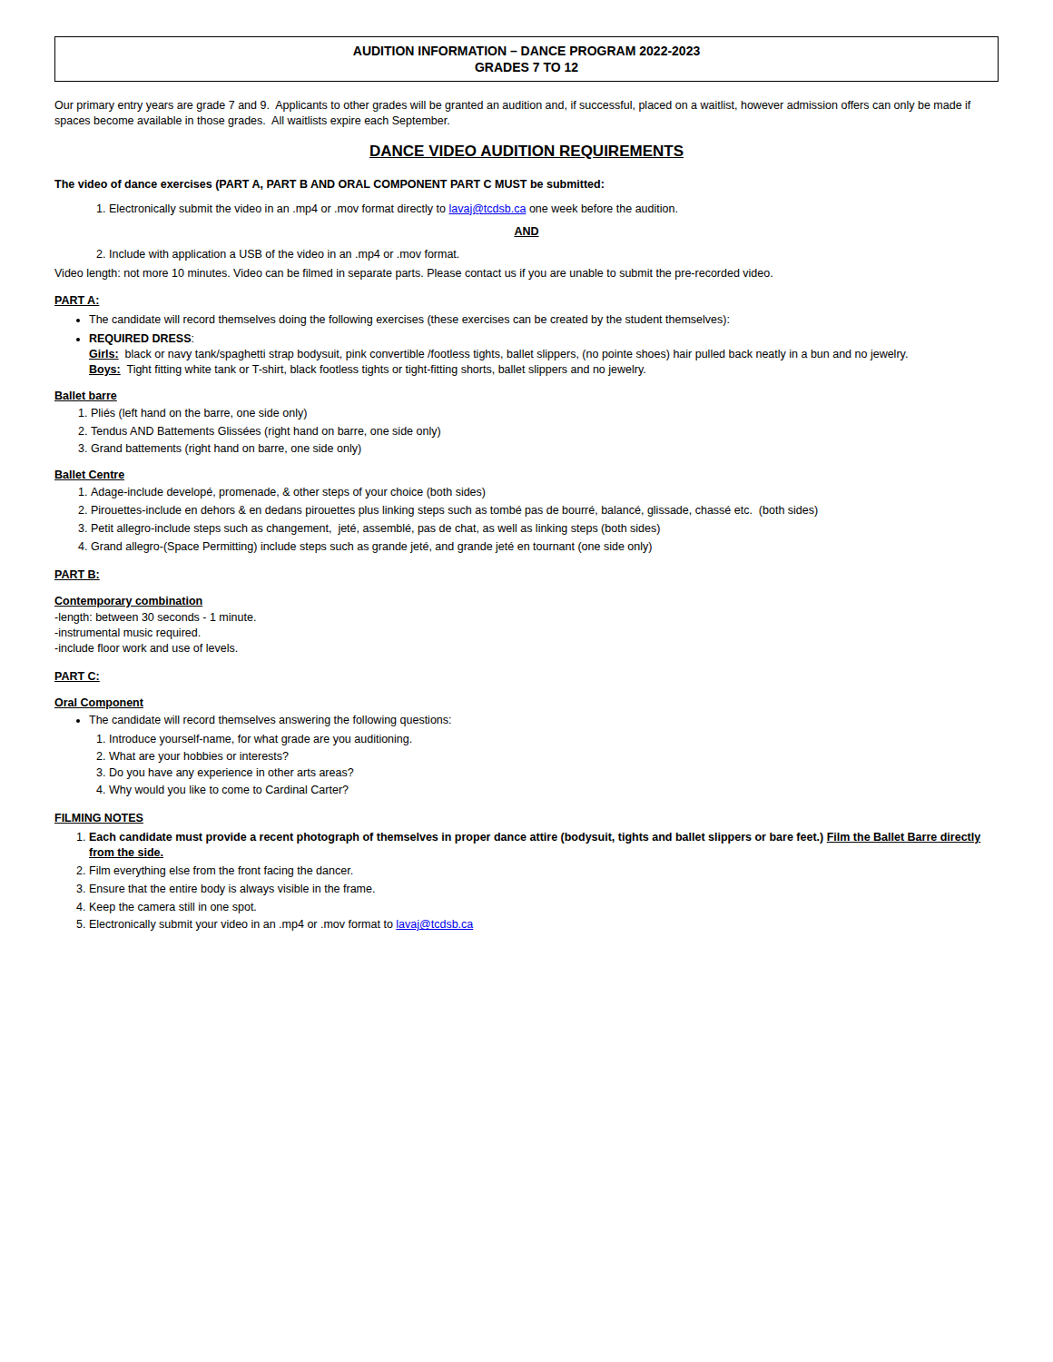AUDITION INFORMATION – DANCE PROGRAM 2022-2023
GRADES 7 TO 12
Our primary entry years are grade 7 and 9. Applicants to other grades will be granted an audition and, if successful, placed on a waitlist, however admission offers can only be made if spaces become available in those grades. All waitlists expire each September.
DANCE VIDEO AUDITION REQUIREMENTS
The video of dance exercises (PART A, PART B AND ORAL COMPONENT PART C MUST be submitted:
Electronically submit the video in an .mp4 or .mov format directly to lavaj@tcdsb.ca one week before the audition.
AND
Include with application a USB of the video in an .mp4 or .mov format.
Video length: not more 10 minutes. Video can be filmed in separate parts. Please contact us if you are unable to submit the pre-recorded video.
PART A:
The candidate will record themselves doing the following exercises (these exercises can be created by the student themselves):
REQUIRED DRESS:
Girls: black or navy tank/spaghetti strap bodysuit, pink convertible /footless tights, ballet slippers, (no pointe shoes) hair pulled back neatly in a bun and no jewelry.
Boys: Tight fitting white tank or T-shirt, black footless tights or tight-fitting shorts, ballet slippers and no jewelry.
Ballet barre
Pliés (left hand on the barre, one side only)
Tendus AND Battements Glissées (right hand on barre, one side only)
Grand battements (right hand on barre, one side only)
Ballet Centre
Adage-include developé, promenade, & other steps of your choice (both sides)
Pirouettes-include en dehors & en dedans pirouettes plus linking steps such as tombé pas de bourré, balancé, glissade, chassé etc. (both sides)
Petit allegro-include steps such as changement, jeté, assemblé, pas de chat, as well as linking steps (both sides)
Grand allegro-(Space Permitting) include steps such as grande jeté, and grande jeté en tournant (one side only)
PART B:
Contemporary combination
-length: between 30 seconds - 1 minute.
-instrumental music required.
-include floor work and use of levels.
PART C:
Oral Component
The candidate will record themselves answering the following questions:
Introduce yourself-name, for what grade are you auditioning.
What are your hobbies or interests?
Do you have any experience in other arts areas?
Why would you like to come to Cardinal Carter?
FILMING NOTES
Each candidate must provide a recent photograph of themselves in proper dance attire (bodysuit, tights and ballet slippers or bare feet.) Film the Ballet Barre directly from the side.
Film everything else from the front facing the dancer.
Ensure that the entire body is always visible in the frame.
Keep the camera still in one spot.
Electronically submit your video in an .mp4 or .mov format to lavaj@tcdsb.ca